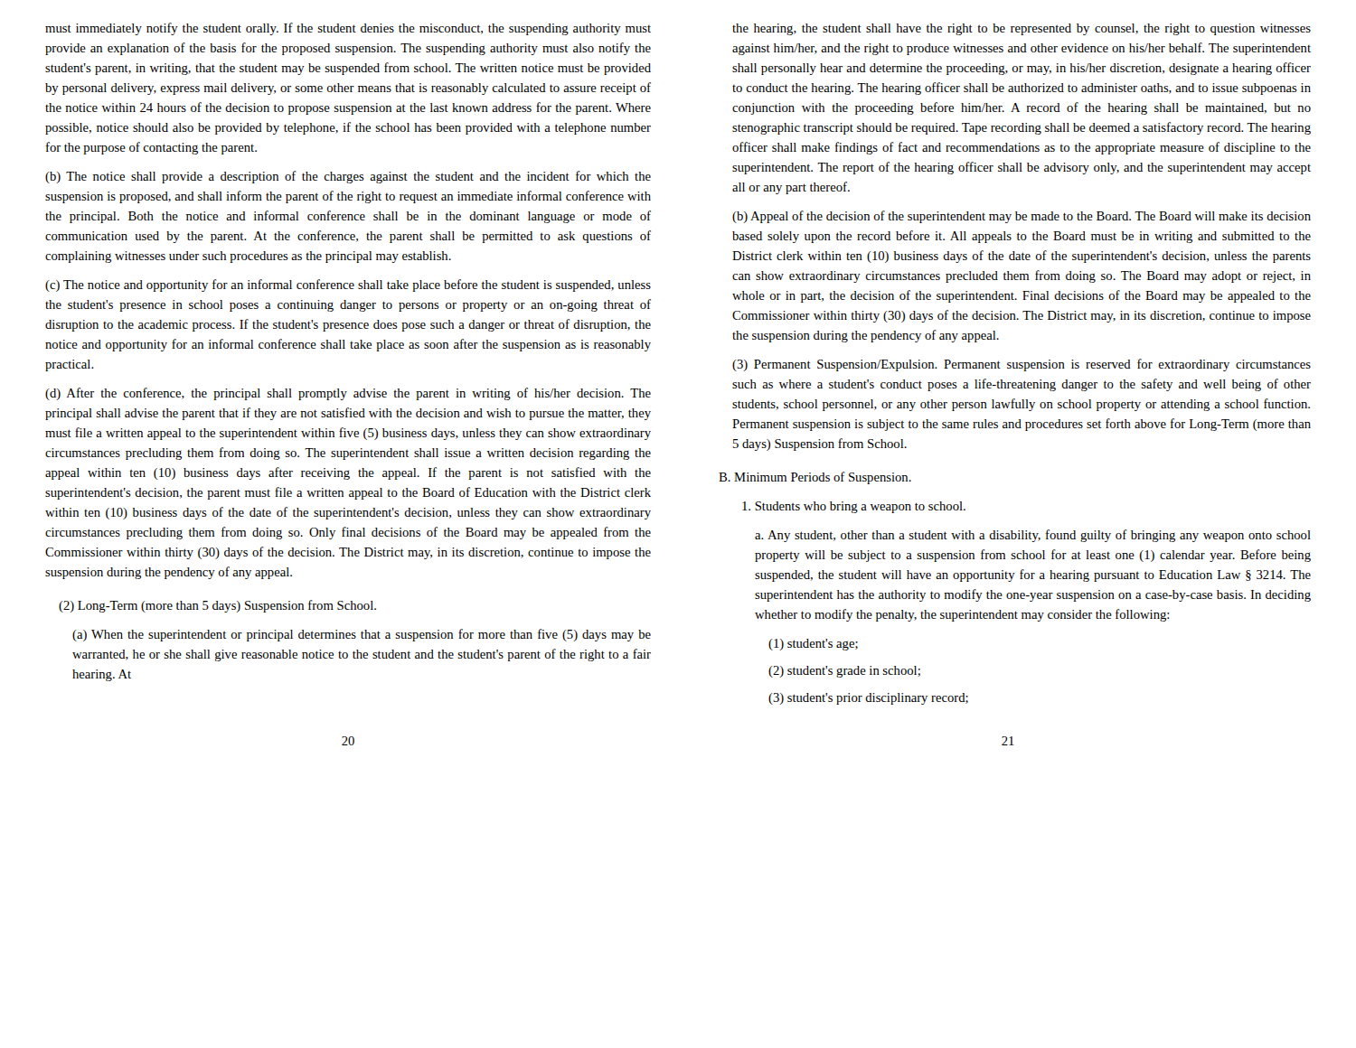must immediately notify the student orally. If the student denies the misconduct, the suspending authority must provide an explanation of the basis for the proposed suspension. The suspending authority must also notify the student's parent, in writing, that the student may be suspended from school. The written notice must be provided by personal delivery, express mail delivery, or some other means that is reasonably calculated to assure receipt of the notice within 24 hours of the decision to propose suspension at the last known address for the parent. Where possible, notice should also be provided by telephone, if the school has been provided with a telephone number for the purpose of contacting the parent.
(b) The notice shall provide a description of the charges against the student and the incident for which the suspension is proposed, and shall inform the parent of the right to request an immediate informal conference with the principal. Both the notice and informal conference shall be in the dominant language or mode of communication used by the parent. At the conference, the parent shall be permitted to ask questions of complaining witnesses under such procedures as the principal may establish.
(c) The notice and opportunity for an informal conference shall take place before the student is suspended, unless the student's presence in school poses a continuing danger to persons or property or an on-going threat of disruption to the academic process. If the student's presence does pose such a danger or threat of disruption, the notice and opportunity for an informal conference shall take place as soon after the suspension as is reasonably practical.
(d) After the conference, the principal shall promptly advise the parent in writing of his/her decision. The principal shall advise the parent that if they are not satisfied with the decision and wish to pursue the matter, they must file a written appeal to the superintendent within five (5) business days, unless they can show extraordinary circumstances precluding them from doing so. The superintendent shall issue a written decision regarding the appeal within ten (10) business days after receiving the appeal. If the parent is not satisfied with the superintendent's decision, the parent must file a written appeal to the Board of Education with the District clerk within ten (10) business days of the date of the superintendent's decision, unless they can show extraordinary circumstances precluding them from doing so. Only final decisions of the Board may be appealed from the Commissioner within thirty (30) days of the decision. The District may, in its discretion, continue to impose the suspension during the pendency of any appeal.
(2) Long-Term (more than 5 days) Suspension from School.
(a) When the superintendent or principal determines that a suspension for more than five (5) days may be warranted, he or she shall give reasonable notice to the student and the student's parent of the right to a fair hearing. At
20
the hearing, the student shall have the right to be represented by counsel, the right to question witnesses against him/her, and the right to produce witnesses and other evidence on his/her behalf. The superintendent shall personally hear and determine the proceeding, or may, in his/her discretion, designate a hearing officer to conduct the hearing. The hearing officer shall be authorized to administer oaths, and to issue subpoenas in conjunction with the proceeding before him/her. A record of the hearing shall be maintained, but no stenographic transcript should be required. Tape recording shall be deemed a satisfactory record. The hearing officer shall make findings of fact and recommendations as to the appropriate measure of discipline to the superintendent. The report of the hearing officer shall be advisory only, and the superintendent may accept all or any part thereof.
(b) Appeal of the decision of the superintendent may be made to the Board. The Board will make its decision based solely upon the record before it. All appeals to the Board must be in writing and submitted to the District clerk within ten (10) business days of the date of the superintendent's decision, unless the parents can show extraordinary circumstances precluded them from doing so. The Board may adopt or reject, in whole or in part, the decision of the superintendent. Final decisions of the Board may be appealed to the Commissioner within thirty (30) days of the decision. The District may, in its discretion, continue to impose the suspension during the pendency of any appeal.
(3) Permanent Suspension/Expulsion. Permanent suspension is reserved for extraordinary circumstances such as where a student's conduct poses a life-threatening danger to the safety and well being of other students, school personnel, or any other person lawfully on school property or attending a school function. Permanent suspension is subject to the same rules and procedures set forth above for Long-Term (more than 5 days) Suspension from School.
B. Minimum Periods of Suspension.
1. Students who bring a weapon to school.
a. Any student, other than a student with a disability, found guilty of bringing any weapon onto school property will be subject to a suspension from school for at least one (1) calendar year. Before being suspended, the student will have an opportunity for a hearing pursuant to Education Law § 3214. The superintendent has the authority to modify the one-year suspension on a case-by-case basis. In deciding whether to modify the penalty, the superintendent may consider the following:
(1) student's age;
(2) student's grade in school;
(3) student's prior disciplinary record;
21